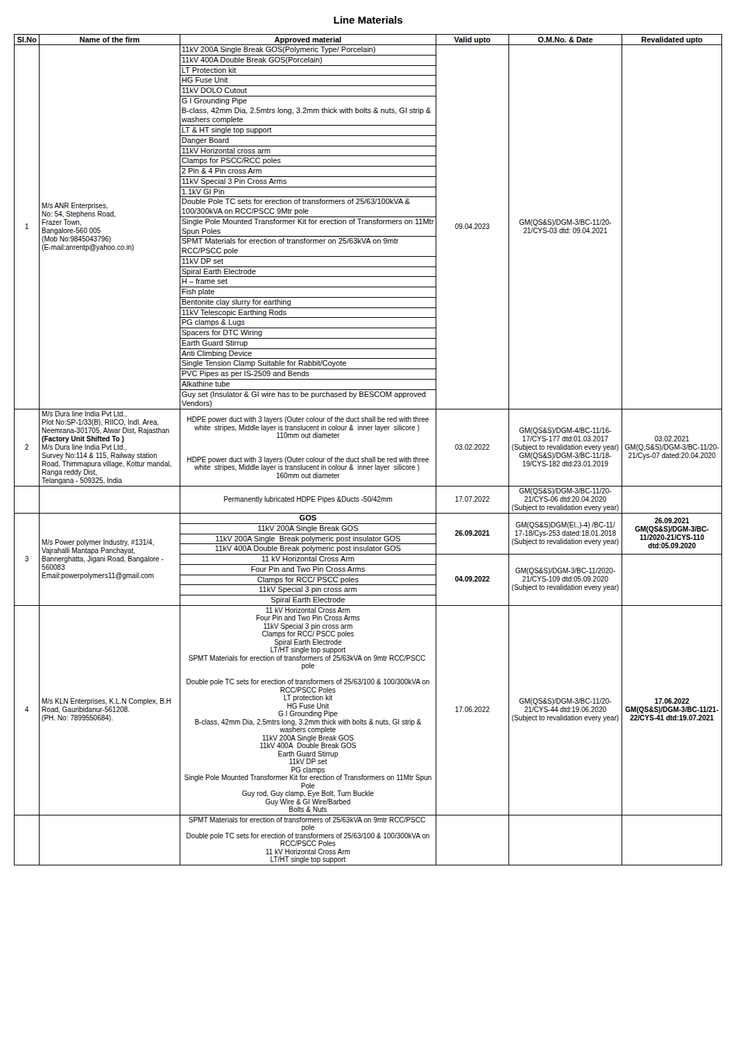Line Materials
| Sl.No | Name of the firm | Approved material | Valid upto | O.M.No. & Date | Revalidated upto |
| --- | --- | --- | --- | --- | --- |
| 1 | M/s ANR Enterprises, No: 54, Stephens Road, Frazer Town, Bangalore-560 005 (Mob No:9845043796) (E-mail:anrentp@yahoo.co.in) | 11kV 200A Single Break GOS(Polymeric Type/ Porcelain) 11kV 400A Double Break GOS(Porcelain) LT Protection kit HG Fuse Unit 11kV DOLO Cutout G I Grounding Pipe B-class, 42mm Dia, 2.5mtrs long, 3.2mm thick with bolts & nuts, GI strip & washers complete LT & HT single top support Danger Board 11kV Horizontal cross arm Clamps for PSCC/RCC poles 2 Pin & 4 Pin cross Arm 11kV Special 3 Pin Cross Arms 1.1kV GI Pin Double Pole TC sets for erection of transformers of 25/63/100kVA & 100/300kVA on RCC/PSCC 9Mtr pole Single Pole Mounted Transformer Kit for erection of Transformers on 11Mtr Spun Poles SPMT Materials for erection of transformer on 25/63kVA on 9mtr RCC/PSCC pole 11kV DP set Spiral Earth Electrode H – frame set Fish plate Bentonite clay slurry for earthing 11kV Telescopic Earthing Rods PG clamps & Lugs Spacers for DTC Wiring Earth Guard Stirrup Anti Climbing Device Single Tension Clamp Suitable for Rabbit/Coyote PVC Pipes as per IS-2509 and Bends Alkathine tube Guy set (Insulator & GI wire has to be purchased by BESCOM approved Vendors) | 09.04.2023 | GM(QS&S)/DGM-3/BC-11/20-21/CYS-03 dtd: 09.04.2021 | |
| 2 | M/s Dura line India Pvt Ltd., Plot No:SP-1/33(B), RIICO, Indl. Area, Neemrana-301705, Alwar Dist, Rajasthan (Factory Unit Shifted To ) M/s Dura line India Pvt Ltd., Survey No:114 & 115, Railway station Road, Thimmapura village, Kottur mandal, Ranga reddy Dist, Telangana - 509325, India | HDPE power duct with 3 layers (Outer colour of the duct shall be red with three white stripes, Middle layer is translucent in colour & inner layer silicore ) 110mm out diameter HDPE power duct with 3 layers (Outer colour of the duct shall be red with three white stripes, Middle layer is translucent in colour & inner layer silicore ) 160mm out diameter | 03.02.2022 | GM(QS&S)/DGM-4/BC-11/16-17/CYS-177 dtd:01.03.2017 (Subject to revalidation every year) GM(QS&S)/DGM-3/BC-11/18-19/CYS-182 dtd:23.01.2019 | 03.02.2021 GM(Q,S&S)/DGM-3/BC-11/20-21/Cys-07 dated:20.04.2020 |
| | | Permanently lubricated HDPE Pipes &Ducts -50/42mm | 17.07.2022 | GM(QS&S)/DGM-3/BC-11/20-21/CYS-06 dtd:20.04.2020 (Subject to revalidation every year) | |
| 3 | M/s Power polymer Industry, #131/4, Vajrahalli Mantapa Panchayat, Bannerghatta, Jigani Road, Bangalore - 560083 Email:powerpolymers11@gmail.com | GOS 11kV 200A Single Break GOS 11kV 200A Single Break polymeric post insulator GOS 11kV 400A Double Break polymeric post insulator GOS | 26.09.2021 | GM(QS&S)DGM(El.,)-4) /BC-11/ 17-18/Cys-253 dated:18.01.2018 (Subject to revalidation every year) | 26.09.2021 GM(QS&S)/DGM-3/BC-11/2020-21/CYS-110 dtd:05.09.2020 |
| 11 kV Horizontal Cross Arm Four Pin and Two Pin Cross Arms Clamps for RCC/ PSCC poles 11kV Special 3 pin cross arm Spiral Earth Electrode | 04.09.2022 | GM(QS&S)/DGM-3/BC-11/2020-21/CYS-109 dtd:05.09.2020 (Subject to revalidation every year) | |
| 4 | M/s KLN Enterprises, K.L.N Complex, B.H Road, Gauribidanur-561208. (PH. No: 7899550684). | 11 kV Horizontal Cross Arm Four Pin and Two Pin Cross Arms 11kV Special 3 pin cross arm Clamps for RCC/ PSCC poles Spiral Earth Electrode LT/HT single top support SPMT Materials for erection of transformers of 25/63kVA on 9mtr RCC/PSCC pole Double pole TC sets for erection of transformers of 25/63/100 & 100/300kVA on RCC/PSCC Poles LT protection kit HG Fuse Unit G I Grounding Pipe B-class, 42mm Dia, 2.5mtrs long, 3.2mm thick with bolts & nuts, GI strip & washers complete 11kV 200A Single Break GOS 11kV 400A Double Break GOS Earth Guard Stirrup 11kV DP set PG clamps Single Pole Mounted Transformer Kit for erection of Transformers on 11Mtr Spun Pole Guy rod, Guy clamp, Eye Bolt, Turn Buckle Guy Wire & GI Wire/Barbed Bolts & Nuts | 17.06.2022 | GM(QS&S)/DGM-3/BC-11/20-21/CYS-44 dtd:19.06.2020 (Subject to revalidation every year) | 17.06.2022 GM(QS&S)/DGM-3/BC-11/21-22/CYS-41 dtd:19.07.2021 |
| | | SPMT Materials for erection of transformers of 25/63kVA on 9mtr RCC/PSCC pole Double pole TC sets for erection of transformers of 25/63/100 & 100/300kVA on RCC/PSCC Poles 11 kV Horizontal Cross Arm LT/HT single top support | | | |